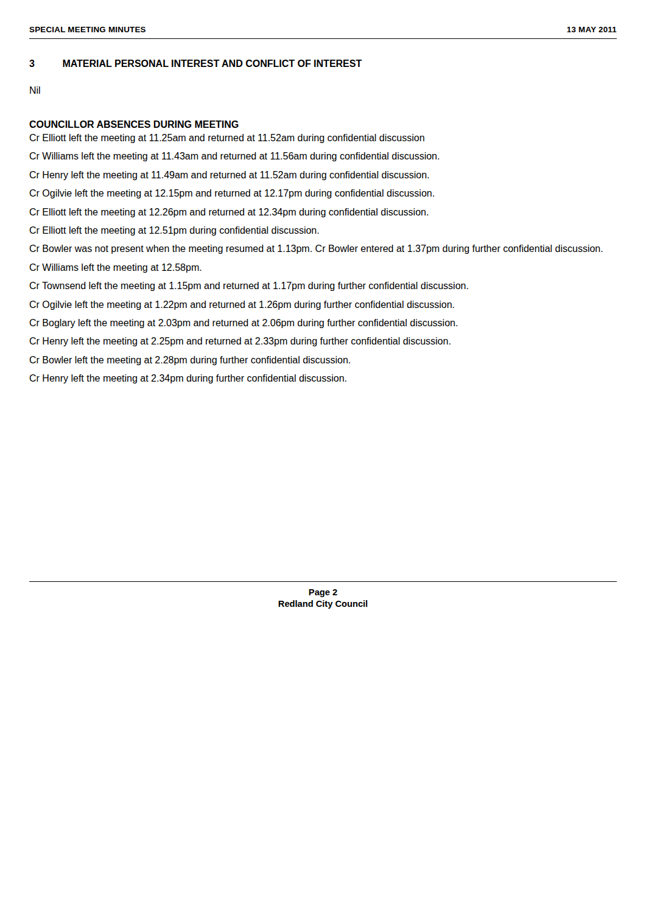SPECIAL MEETING MINUTES 13 MAY 2011
3 MATERIAL PERSONAL INTEREST AND CONFLICT OF INTEREST
Nil
COUNCILLOR ABSENCES DURING MEETING
Cr Elliott left the meeting at 11.25am and returned at 11.52am during confidential discussion
Cr Williams left the meeting at 11.43am and returned at 11.56am during confidential discussion.
Cr Henry left the meeting at 11.49am and returned at 11.52am during confidential discussion.
Cr Ogilvie left the meeting at 12.15pm and returned at 12.17pm during confidential discussion.
Cr Elliott left the meeting at 12.26pm and returned at 12.34pm during confidential discussion.
Cr Elliott left the meeting at 12.51pm during confidential discussion.
Cr Bowler was not present when the meeting resumed at 1.13pm. Cr Bowler entered at 1.37pm during further confidential discussion.
Cr Williams left the meeting at 12.58pm.
Cr Townsend left the meeting at 1.15pm and returned at 1.17pm during further confidential discussion.
Cr Ogilvie left the meeting at 1.22pm and returned at 1.26pm during further confidential discussion.
Cr Boglary left the meeting at 2.03pm and returned at 2.06pm during further confidential discussion.
Cr Henry left the meeting at 2.25pm and returned at 2.33pm during further confidential discussion.
Cr Bowler left the meeting at 2.28pm during further confidential discussion.
Cr Henry left the meeting at 2.34pm during further confidential discussion.
Page 2
Redland City Council